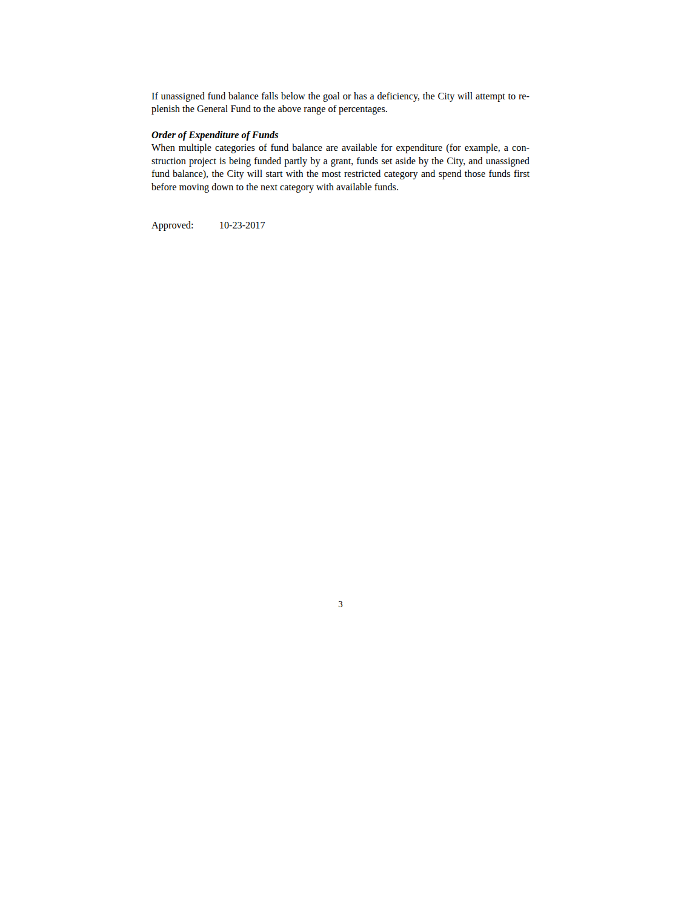If unassigned fund balance falls below the goal or has a deficiency, the City will attempt to replenish the General Fund to the above range of percentages.
Order of Expenditure of Funds
When multiple categories of fund balance are available for expenditure (for example, a construction project is being funded partly by a grant, funds set aside by the City, and unassigned fund balance), the City will start with the most restricted category and spend those funds first before moving down to the next category with available funds.
Approved: 10-23-2017
3